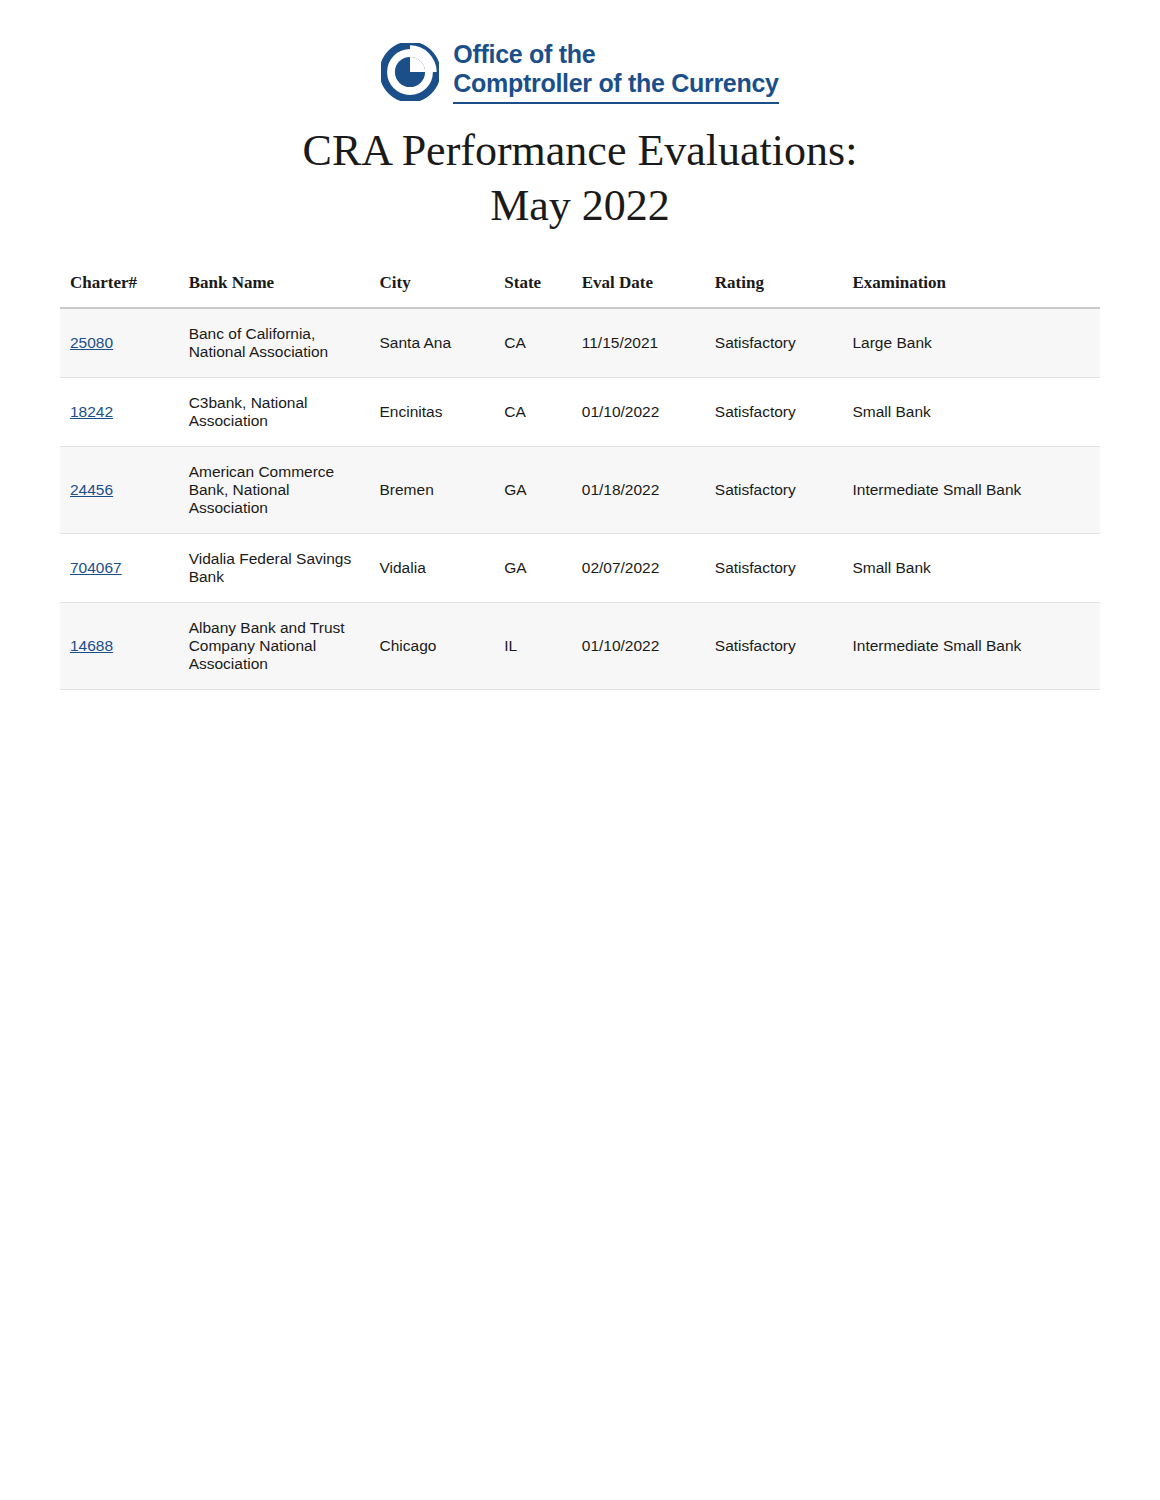Office of the
Comptroller of the Currency
CRA Performance Evaluations:
May 2022
| Charter# | Bank Name | City | State | Eval Date | Rating | Examination |
| --- | --- | --- | --- | --- | --- | --- |
| 25080 | Banc of California, National Association | Santa Ana | CA | 11/15/2021 | Satisfactory | Large Bank |
| 18242 | C3bank, National Association | Encinitas | CA | 01/10/2022 | Satisfactory | Small Bank |
| 24456 | American Commerce Bank, National Association | Bremen | GA | 01/18/2022 | Satisfactory | Intermediate Small Bank |
| 704067 | Vidalia Federal Savings Bank | Vidalia | GA | 02/07/2022 | Satisfactory | Small Bank |
| 14688 | Albany Bank and Trust Company National Association | Chicago | IL | 01/10/2022 | Satisfactory | Intermediate Small Bank |